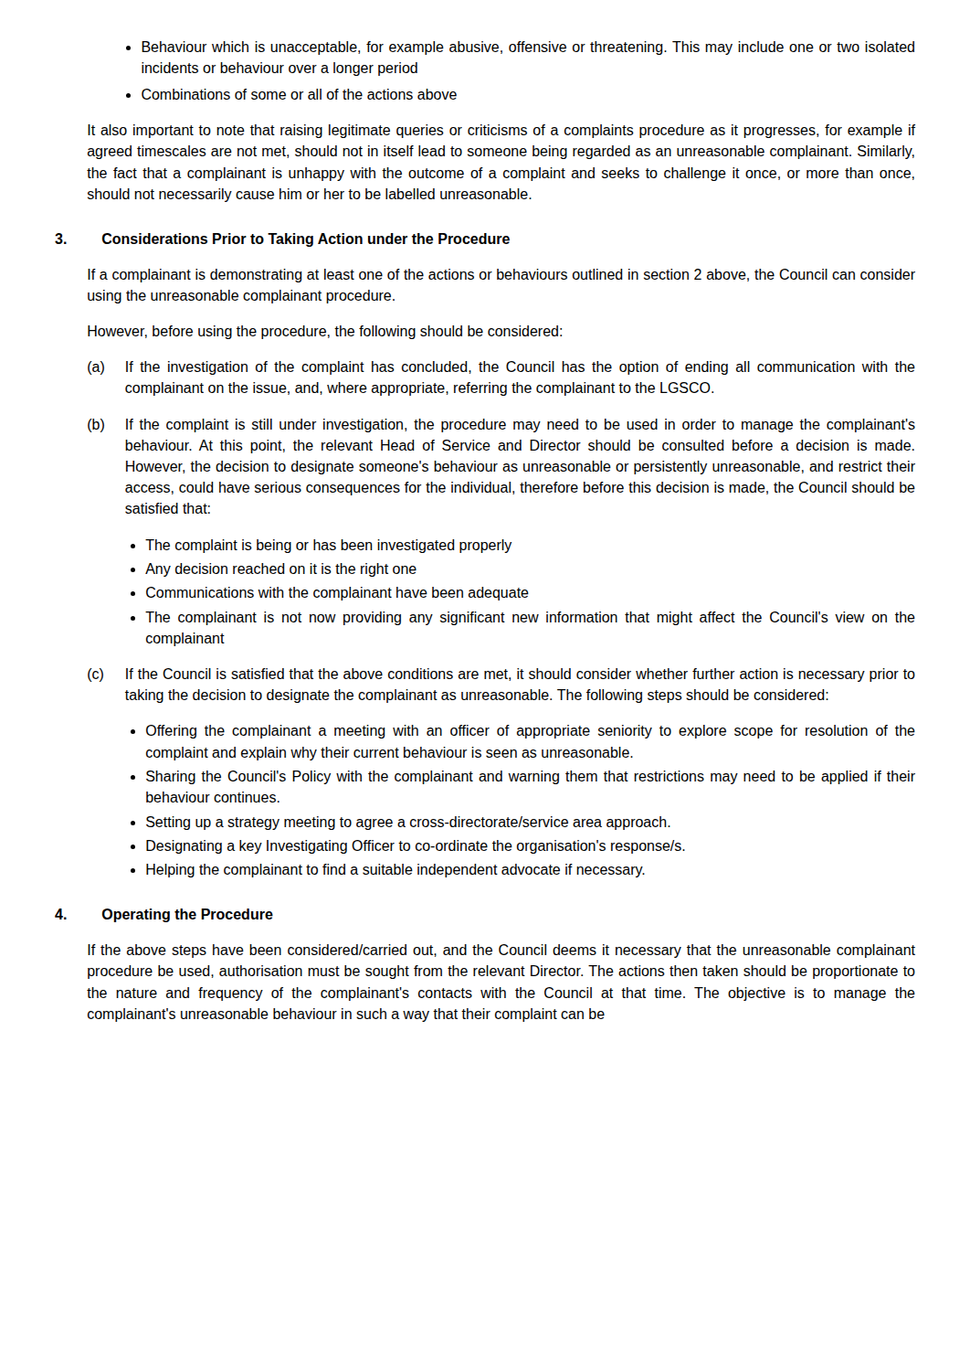Behaviour which is unacceptable, for example abusive, offensive or threatening. This may include one or two isolated incidents or behaviour over a longer period
Combinations of some or all of the actions above
It also important to note that raising legitimate queries or criticisms of a complaints procedure as it progresses, for example if agreed timescales are not met, should not in itself lead to someone being regarded as an unreasonable complainant. Similarly, the fact that a complainant is unhappy with the outcome of a complaint and seeks to challenge it once, or more than once, should not necessarily cause him or her to be labelled unreasonable.
3. Considerations Prior to Taking Action under the Procedure
If a complainant is demonstrating at least one of the actions or behaviours outlined in section 2 above, the Council can consider using the unreasonable complainant procedure.
However, before using the procedure, the following should be considered:
(a) If the investigation of the complaint has concluded, the Council has the option of ending all communication with the complainant on the issue, and, where appropriate, referring the complainant to the LGSCO.
(b) If the complaint is still under investigation, the procedure may need to be used in order to manage the complainant's behaviour. At this point, the relevant Head of Service and Director should be consulted before a decision is made. However, the decision to designate someone's behaviour as unreasonable or persistently unreasonable, and restrict their access, could have serious consequences for the individual, therefore before this decision is made, the Council should be satisfied that:
The complaint is being or has been investigated properly
Any decision reached on it is the right one
Communications with the complainant have been adequate
The complainant is not now providing any significant new information that might affect the Council's view on the complainant
(c) If the Council is satisfied that the above conditions are met, it should consider whether further action is necessary prior to taking the decision to designate the complainant as unreasonable. The following steps should be considered:
Offering the complainant a meeting with an officer of appropriate seniority to explore scope for resolution of the complaint and explain why their current behaviour is seen as unreasonable.
Sharing the Council's Policy with the complainant and warning them that restrictions may need to be applied if their behaviour continues.
Setting up a strategy meeting to agree a cross-directorate/service area approach.
Designating a key Investigating Officer to co-ordinate the organisation's response/s.
Helping the complainant to find a suitable independent advocate if necessary.
4. Operating the Procedure
If the above steps have been considered/carried out, and the Council deems it necessary that the unreasonable complainant procedure be used, authorisation must be sought from the relevant Director. The actions then taken should be proportionate to the nature and frequency of the complainant's contacts with the Council at that time. The objective is to manage the complainant's unreasonable behaviour in such a way that their complaint can be